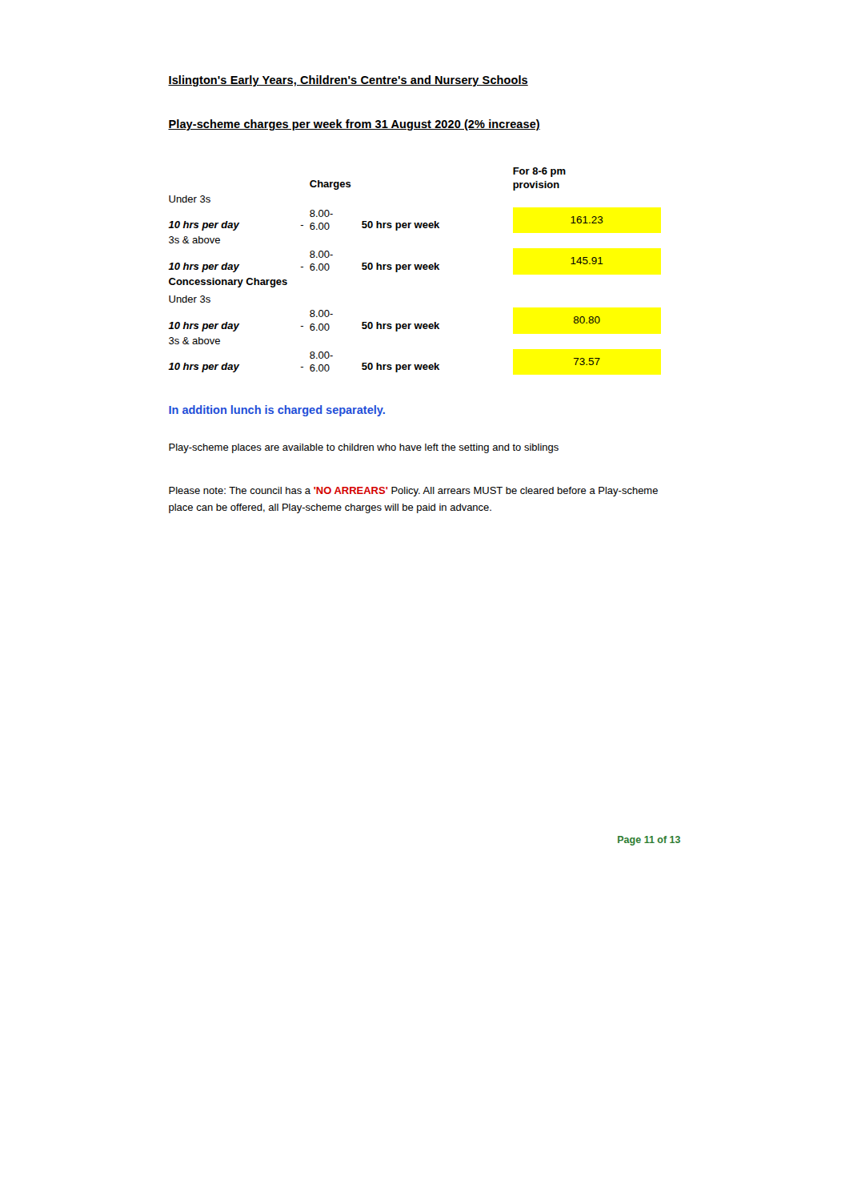Islington's Early Years, Children's Centre's and Nursery Schools
Play-scheme charges per week from 31 August 2020 (2% increase)
| | | Charges | For 8-6 pm provision |
| Under 3s |
| 10 hrs per day | - | 8.00- 6.00 | 50 hrs per week | 161.23 |
| 3s & above |
| 10 hrs per day | - | 8.00- 6.00 | 50 hrs per week | 145.91 |
| Concessionary Charges |
| Under 3s |
| 10 hrs per day | - | 8.00- 6.00 | 50 hrs per week | 80.80 |
| 3s & above |
| 10 hrs per day | - | 8.00- 6.00 | 50 hrs per week | 73.57 |
In addition lunch is charged separately.
Play-scheme places are available to children who have left the setting and to siblings
Please note: The council has a 'NO ARREARS' Policy. All arrears MUST be cleared before a Play-scheme place can be offered, all Play-scheme charges will be paid in advance.
Page 11 of 13